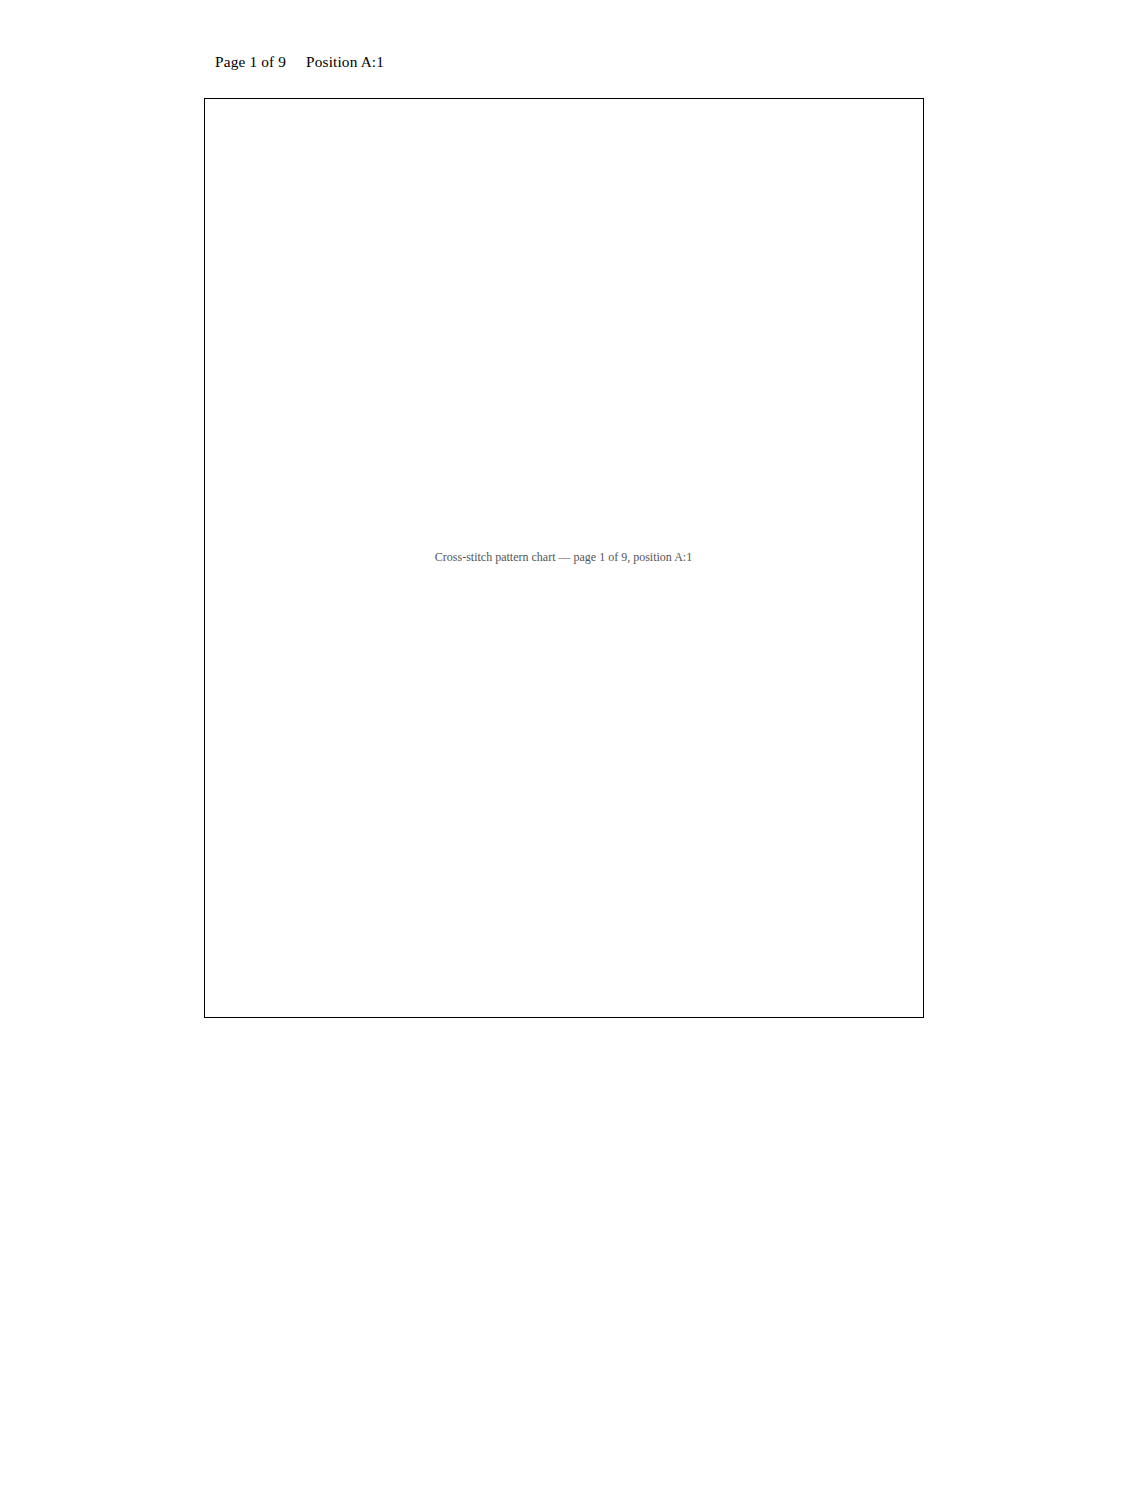Page 1 of 9 Position A:1
Cross-stitch pattern chart — page 1 of 9, position A:1